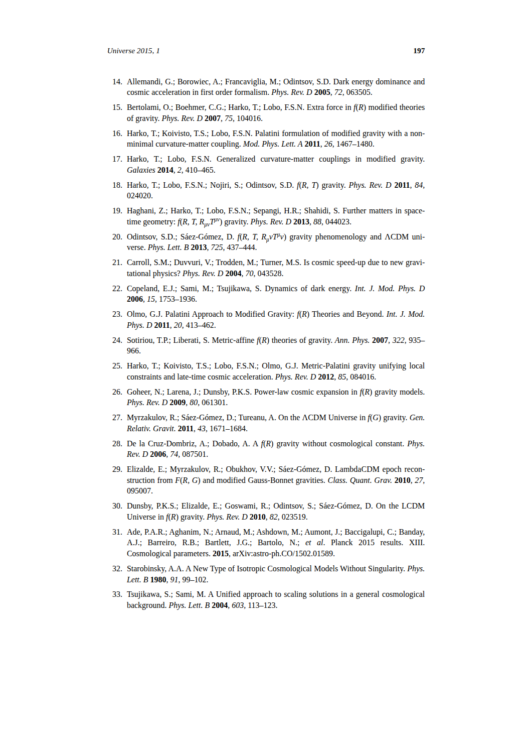Universe 2015, 1 197
Allemandi, G.; Borowiec, A.; Francaviglia, M.; Odintsov, S.D. Dark energy dominance and cosmic acceleration in first order formalism. Phys. Rev. D 2005, 72, 063505.
Bertolami, O.; Boehmer, C.G.; Harko, T.; Lobo, F.S.N. Extra force in f(R) modified theories of gravity. Phys. Rev. D 2007, 75, 104016.
Harko, T.; Koivisto, T.S.; Lobo, F.S.N. Palatini formulation of modified gravity with a nonminimal curvature-matter coupling. Mod. Phys. Lett. A 2011, 26, 1467–1480.
Harko, T.; Lobo, F.S.N. Generalized curvature-matter couplings in modified gravity. Galaxies 2014, 2, 410–465.
Harko, T.; Lobo, F.S.N.; Nojiri, S.; Odintsov, S.D. f(R, T) gravity. Phys. Rev. D 2011, 84, 024020.
Haghani, Z.; Harko, T.; Lobo, F.S.N.; Sepangi, H.R.; Shahidi, S. Further matters in space-time geometry: f(R, T, RμνTμν) gravity. Phys. Rev. D 2013, 88, 044023.
Odintsov, S.D.; Sáez-Gómez, D. f(R, T, RμνTμν) gravity phenomenology and ΛCDM universe. Phys. Lett. B 2013, 725, 437–444.
Carroll, S.M.; Duvvuri, V.; Trodden, M.; Turner, M.S. Is cosmic speed-up due to new gravitational physics? Phys. Rev. D 2004, 70, 043528.
Copeland, E.J.; Sami, M.; Tsujikawa, S. Dynamics of dark energy. Int. J. Mod. Phys. D 2006, 15, 1753–1936.
Olmo, G.J. Palatini Approach to Modified Gravity: f(R) Theories and Beyond. Int. J. Mod. Phys. D 2011, 20, 413–462.
Sotiriou, T.P.; Liberati, S. Metric-affine f(R) theories of gravity. Ann. Phys. 2007, 322, 935–966.
Harko, T.; Koivisto, T.S.; Lobo, F.S.N.; Olmo, G.J. Metric-Palatini gravity unifying local constraints and late-time cosmic acceleration. Phys. Rev. D 2012, 85, 084016.
Goheer, N.; Larena, J.; Dunsby, P.K.S. Power-law cosmic expansion in f(R) gravity models. Phys. Rev. D 2009, 80, 061301.
Myrzakulov, R.; Sáez-Gómez, D.; Tureanu, A. On the ΛCDM Universe in f(G) gravity. Gen. Relativ. Gravit. 2011, 43, 1671–1684.
De la Cruz-Dombriz, A.; Dobado, A. A f(R) gravity without cosmological constant. Phys. Rev. D 2006, 74, 087501.
Elizalde, E.; Myrzakulov, R.; Obukhov, V.V.; Sáez-Gómez, D. LambdaCDM epoch reconstruction from F(R, G) and modified Gauss-Bonnet gravities. Class. Quant. Grav. 2010, 27, 095007.
Dunsby, P.K.S.; Elizalde, E.; Goswami, R.; Odintsov, S.; Sáez-Gómez, D. On the LCDM Universe in f(R) gravity. Phys. Rev. D 2010, 82, 023519.
Ade, P.A.R.; Aghanim, N.; Arnaud, M.; Ashdown, M.; Aumont, J.; Baccigalupi, C.; Banday, A.J.; Barreiro, R.B.; Bartlett, J.G.; Bartolo, N.; et al. Planck 2015 results. XIII. Cosmological parameters. 2015, arXiv:astro-ph.CO/1502.01589.
Starobinsky, A.A. A New Type of Isotropic Cosmological Models Without Singularity. Phys. Lett. B 1980, 91, 99–102.
Tsujikawa, S.; Sami, M. A Unified approach to scaling solutions in a general cosmological background. Phys. Lett. B 2004, 603, 113–123.